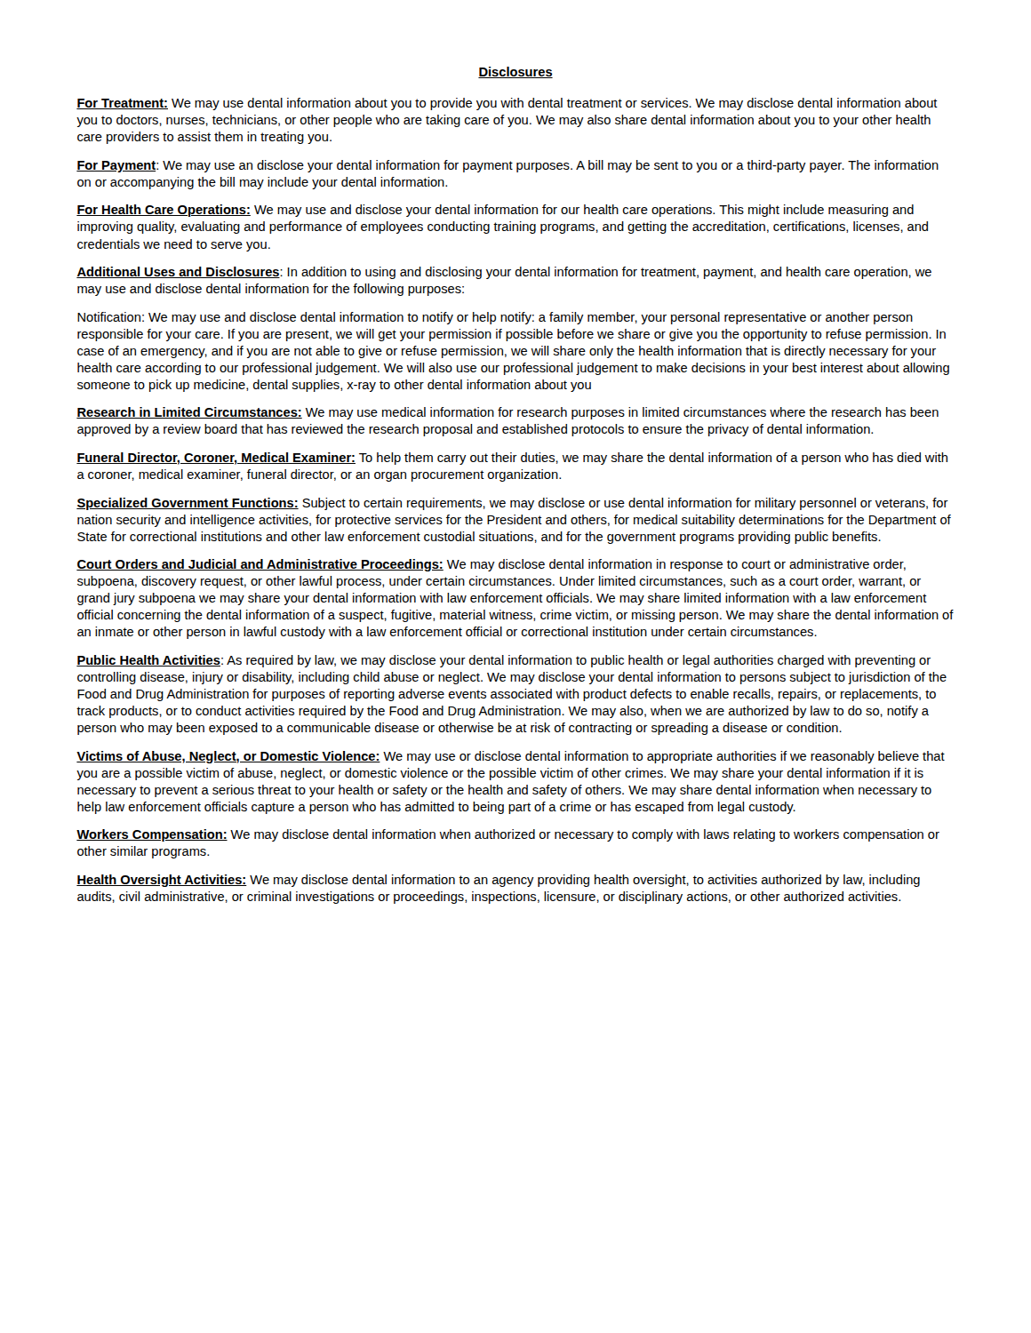Disclosures
For Treatment: We may use dental information about you to provide you with dental treatment or services. We may disclose dental information about you to doctors, nurses, technicians, or other people who are taking care of you. We may also share dental information about you to your other health care providers to assist them in treating you.
For Payment: We may use an disclose your dental information for payment purposes. A bill may be sent to you or a third-party payer. The information on or accompanying the bill may include your dental information.
For Health Care Operations: We may use and disclose your dental information for our health care operations. This might include measuring and improving quality, evaluating and performance of employees conducting training programs, and getting the accreditation, certifications, licenses, and credentials we need to serve you.
Additional Uses and Disclosures: In addition to using and disclosing your dental information for treatment, payment, and health care operation, we may use and disclose dental information for the following purposes:
Notification: We may use and disclose dental information to notify or help notify: a family member, your personal representative or another person responsible for your care. If you are present, we will get your permission if possible before we share or give you the opportunity to refuse permission. In case of an emergency, and if you are not able to give or refuse permission, we will share only the health information that is directly necessary for your health care according to our professional judgement. We will also use our professional judgement to make decisions in your best interest about allowing someone to pick up medicine, dental supplies, x-ray to other dental information about you
Research in Limited Circumstances: We may use medical information for research purposes in limited circumstances where the research has been approved by a review board that has reviewed the research proposal and established protocols to ensure the privacy of dental information.
Funeral Director, Coroner, Medical Examiner: To help them carry out their duties, we may share the dental information of a person who has died with a coroner, medical examiner, funeral director, or an organ procurement organization.
Specialized Government Functions: Subject to certain requirements, we may disclose or use dental information for military personnel or veterans, for nation security and intelligence activities, for protective services for the President and others, for medical suitability determinations for the Department of State for correctional institutions and other law enforcement custodial situations, and for the government programs providing public benefits.
Court Orders and Judicial and Administrative Proceedings: We may disclose dental information in response to court or administrative order, subpoena, discovery request, or other lawful process, under certain circumstances. Under limited circumstances, such as a court order, warrant, or grand jury subpoena we may share your dental information with law enforcement officials. We may share limited information with a law enforcement official concerning the dental information of a suspect, fugitive, material witness, crime victim, or missing person. We may share the dental information of an inmate or other person in lawful custody with a law enforcement official or correctional institution under certain circumstances.
Public Health Activities: As required by law, we may disclose your dental information to public health or legal authorities charged with preventing or controlling disease, injury or disability, including child abuse or neglect. We may disclose your dental information to persons subject to jurisdiction of the Food and Drug Administration for purposes of reporting adverse events associated with product defects to enable recalls, repairs, or replacements, to track products, or to conduct activities required by the Food and Drug Administration. We may also, when we are authorized by law to do so, notify a person who may been exposed to a communicable disease or otherwise be at risk of contracting or spreading a disease or condition.
Victims of Abuse, Neglect, or Domestic Violence: We may use or disclose dental information to appropriate authorities if we reasonably believe that you are a possible victim of abuse, neglect, or domestic violence or the possible victim of other crimes. We may share your dental information if it is necessary to prevent a serious threat to your health or safety or the health and safety of others. We may share dental information when necessary to help law enforcement officials capture a person who has admitted to being part of a crime or has escaped from legal custody.
Workers Compensation: We may disclose dental information when authorized or necessary to comply with laws relating to workers compensation or other similar programs.
Health Oversight Activities: We may disclose dental information to an agency providing health oversight, to activities authorized by law, including audits, civil administrative, or criminal investigations or proceedings, inspections, licensure, or disciplinary actions, or other authorized activities.